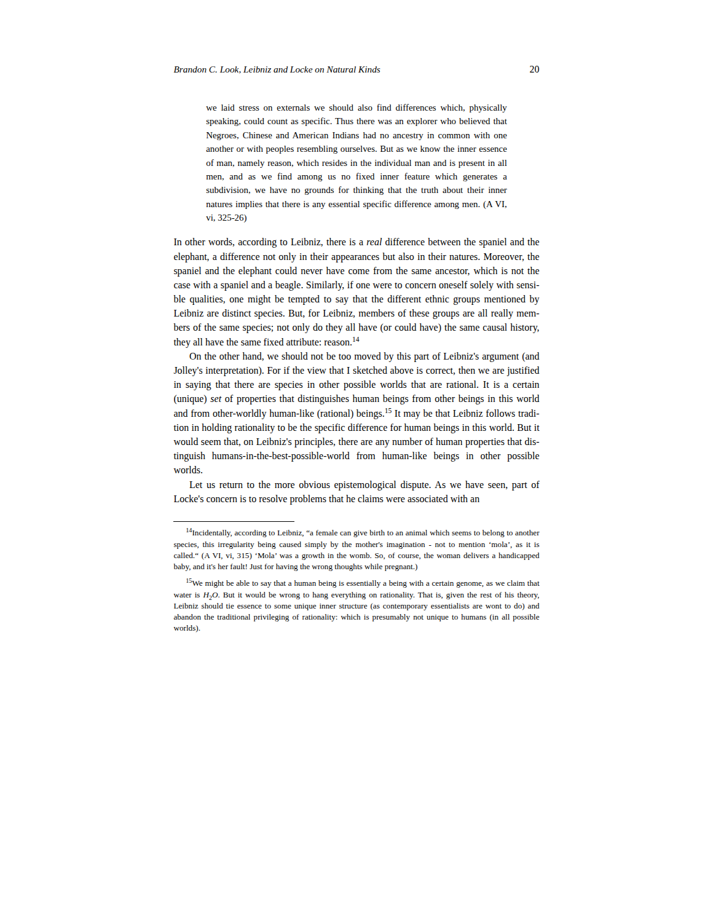Brandon C. Look, Leibniz and Locke on Natural Kinds 20
we laid stress on externals we should also find differences which, physically speaking, could count as specific. Thus there was an explorer who believed that Negroes, Chinese and American Indians had no ancestry in common with one another or with peoples resembling ourselves. But as we know the inner essence of man, namely reason, which resides in the individual man and is present in all men, and as we find among us no fixed inner feature which generates a subdivision, we have no grounds for thinking that the truth about their inner natures implies that there is any essential specific difference among men. (A VI, vi, 325-26)
In other words, according to Leibniz, there is a real difference between the spaniel and the elephant, a difference not only in their appearances but also in their natures. Moreover, the spaniel and the elephant could never have come from the same ancestor, which is not the case with a spaniel and a beagle. Similarly, if one were to concern oneself solely with sensible qualities, one might be tempted to say that the different ethnic groups mentioned by Leibniz are distinct species. But, for Leibniz, members of these groups are all really members of the same species; not only do they all have (or could have) the same causal history, they all have the same fixed attribute: reason.14
On the other hand, we should not be too moved by this part of Leibniz's argument (and Jolley's interpretation). For if the view that I sketched above is correct, then we are justified in saying that there are species in other possible worlds that are rational. It is a certain (unique) set of properties that distinguishes human beings from other beings in this world and from other-worldly human-like (rational) beings.15 It may be that Leibniz follows tradition in holding rationality to be the specific difference for human beings in this world. But it would seem that, on Leibniz's principles, there are any number of human properties that distinguish humans-in-the-best-possible-world from human-like beings in other possible worlds.
Let us return to the more obvious epistemological dispute. As we have seen, part of Locke's concern is to resolve problems that he claims were associated with an
14 Incidentally, according to Leibniz, “a female can give birth to an animal which seems to belong to another species, this irregularity being caused simply by the mother's imagination - not to mention ‘mola’, as it is called.“ (A VI, vi, 315) ‘Mola’ was a growth in the womb. So, of course, the woman delivers a handicapped baby, and it's her fault! Just for having the wrong thoughts while pregnant.)
15 We might be able to say that a human being is essentially a being with a certain genome, as we claim that water is H 2 O. But it would be wrong to hang everything on rationality. That is, given the rest of his theory, Leibniz should tie essence to some unique inner structure (as contemporary essentialists are wont to do) and abandon the traditional privileging of rationality: which is presumably not unique to humans (in all possible worlds).